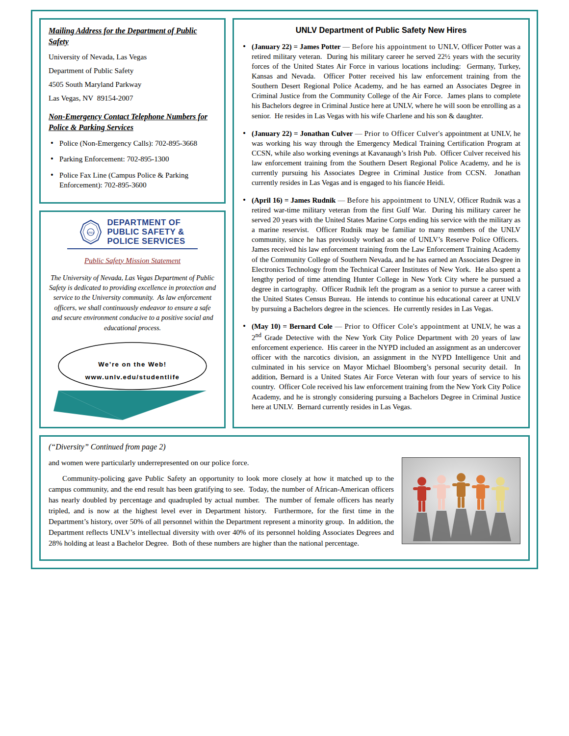Mailing Address for the Department of Public Safety
University of Nevada, Las Vegas
Department of Public Safety
4505 South Maryland Parkway
Las Vegas, NV 89154-2007
Non-Emergency Contact Telephone Numbers for Police & Parking Services
Police (Non-Emergency Calls): 702-895-3668
Parking Enforcement: 702-895-1300
Police Fax Line (Campus Police & Parking Enforcement): 702-895-3600
UNLV
DEPARTMENT OF
PUBLIC SAFETY &
POLICE SERVICES
Public Safety Mission Statement
The University of Nevada, Las Vegas Department of Public Safety is dedicated to providing excellence in protection and service to the University community. As law enforcement officers, we shall continuously endeavor to ensure a safe and secure environment conducive to a positive social and educational process.
We’re on the Web!
www.unlv.edu/studentlife
UNLV Department of Public Safety New Hires
(January 22) = James Potter — Before his appointment to UNLV, Officer Potter was a retired military veteran. During his military career he served 22½ years with the security forces of the United States Air Force in various locations including: Germany, Turkey, Kansas and Nevada. Officer Potter received his law enforcement training from the Southern Desert Regional Police Academy, and he has earned an Associates Degree in Criminal Justice from the Community College of the Air Force. James plans to complete his Bachelors degree in Criminal Justice here at UNLV, where he will soon be enrolling as a senior. He resides in Las Vegas with his wife Charlene and his son & daughter.
(January 22) = Jonathan Culver — Prior to Officer Culver's appointment at UNLV, he was working his way through the Emergency Medical Training Certification Program at CCSN, while also working evenings at Kavanaugh’s Irish Pub. Officer Culver received his law enforcement training from the Southern Desert Regional Police Academy, and he is currently pursuing his Associates Degree in Criminal Justice from CCSN. Jonathan currently resides in Las Vegas and is engaged to his fiancée Heidi.
(April 16) = James Rudnik — Before his appointment to UNLV, Officer Rudnik was a retired war-time military veteran from the first Gulf War. During his military career he served 20 years with the United States Marine Corps ending his service with the military as a marine reservist. Officer Rudnik may be familiar to many members of the UNLV community, since he has previously worked as one of UNLV’s Reserve Police Officers. James received his law enforcement training from the Law Enforcement Training Academy of the Community College of Southern Nevada, and he has earned an Associates Degree in Electronics Technology from the Technical Career Institutes of New York. He also spent a lengthy period of time attending Hunter College in New York City where he pursued a degree in cartography. Officer Rudnik left the program as a senior to pursue a career with the United States Census Bureau. He intends to continue his educational career at UNLV by pursuing a Bachelors degree in the sciences. He currently resides in Las Vegas.
(May 10) = Bernard Cole — Prior to Officer Cole's appointment at UNLV, he was a 2nd Grade Detective with the New York City Police Department with 20 years of law enforcement experience. His career in the NYPD included an assignment as an undercover officer with the narcotics division, an assignment in the NYPD Intelligence Unit and culminated in his service on Mayor Michael Bloomberg’s personal security detail. In addition, Bernard is a United States Air Force Veteran with four years of service to his country. Officer Cole received his law enforcement training from the New York City Police Academy, and he is strongly considering pursuing a Bachelors Degree in Criminal Justice here at UNLV. Bernard currently resides in Las Vegas.
(“Diversity” Continued from page 2)
and women were particularly underrepresented on our police force.
Community-policing gave Public Safety an opportunity to look more closely at how it matched up to the campus community, and the end result has been gratifying to see. Today, the number of African-American officers has nearly doubled by percentage and quadrupled by actual number. The number of female officers has nearly tripled, and is now at the highest level ever in Department history. Furthermore, for the first time in the Department’s history, over 50% of all personnel within the Department represent a minority group. In addition, the Department reflects UNLV’s intellectual diversity with over 40% of its personnel holding Associates Degrees and 28% holding at least a Bachelor Degree. Both of these numbers are higher than the national percentage.